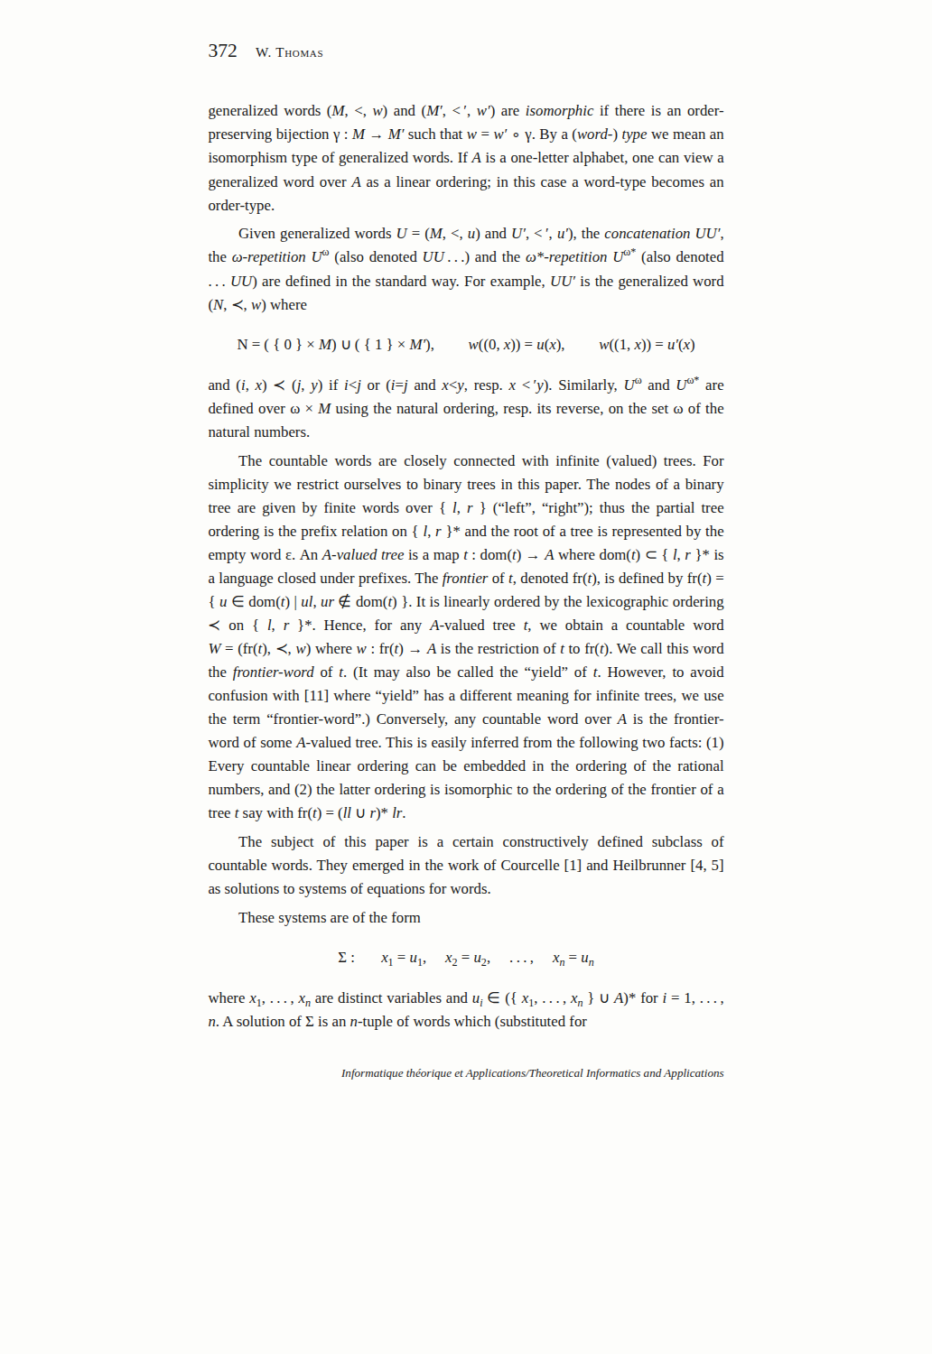372 W. Thomas
generalized words (M, <, w) and (M′, < ′, w′) are isomorphic if there is an order-preserving bijection γ : M → M′ such that w = w′ ∘ γ. By a (word-) type we mean an isomorphism type of generalized words. If A is a one-letter alphabet, one can view a generalized word over A as a linear ordering; in this case a word-type becomes an order-type.
Given generalized words U = (M, <, u) and U′, < ′, u′), the concatenation UU′, the ω-repetition Uω (also denoted UU . . .) and the ω*-repetition Uω* (also denoted . . . UU) are defined in the standard way. For example, UU′ is the generalized word (N, ≺, w) where
N = ( { 0 } × M) ∪ ( { 1 } × M′),   w((0, x)) = u(x),   w((1, x)) = u′(x)
and (i, x) ≺ (j, y) if i<j or (i=j and x<y, resp. x < ′y). Similarly, Uω and Uω* are defined over ω × M using the natural ordering, resp. its reverse, on the set ω of the natural numbers.
The countable words are closely connected with infinite (valued) trees. For simplicity we restrict ourselves to binary trees in this paper. The nodes of a binary tree are given by finite words over { l, r } (“left”, “right”); thus the partial tree ordering is the prefix relation on { l, r }* and the root of a tree is represented by the empty word ε. An A-valued tree is a map t : dom(t) → A where dom(t) ⊂ { l, r }* is a language closed under prefixes. The frontier of t, denoted fr(t), is defined by fr(t) = { u ∈ dom(t) | ul, ur ∉ dom(t) }. It is linearly ordered by the lexicographic ordering ≺ on { l, r }*. Hence, for any A-valued tree t, we obtain a countable word W = (fr(t), ≺, w) where w : fr(t) → A is the restriction of t to fr(t). We call this word the frontier-word of t. (It may also be called the “yield” of t. However, to avoid confusion with [11] where “yield” has a different meaning for infinite trees, we use the term “frontier-word”.) Conversely, any countable word over A is the frontier-word of some A-valued tree. This is easily inferred from the following two facts: (1) Every countable linear ordering can be embedded in the ordering of the rational numbers, and (2) the latter ordering is isomorphic to the ordering of the frontier of a tree t say with fr(t) = (ll ∪ r)* lr.
The subject of this paper is a certain constructively defined subclass of countable words. They emerged in the work of Courcelle [1] and Heilbrunner [4, 5] as solutions to systems of equations for words.
These systems are of the form
Σ : x1 = u1,  x2 = u2,  . . . ,  xn = un
where x1, . . . , xn are distinct variables and ui ∈ ({ x1, . . . , xn } ∪ A)* for i = 1, . . . , n. A solution of Σ is an n-tuple of words which (substituted for
Informatique théorique et Applications/Theoretical Informatics and Applications